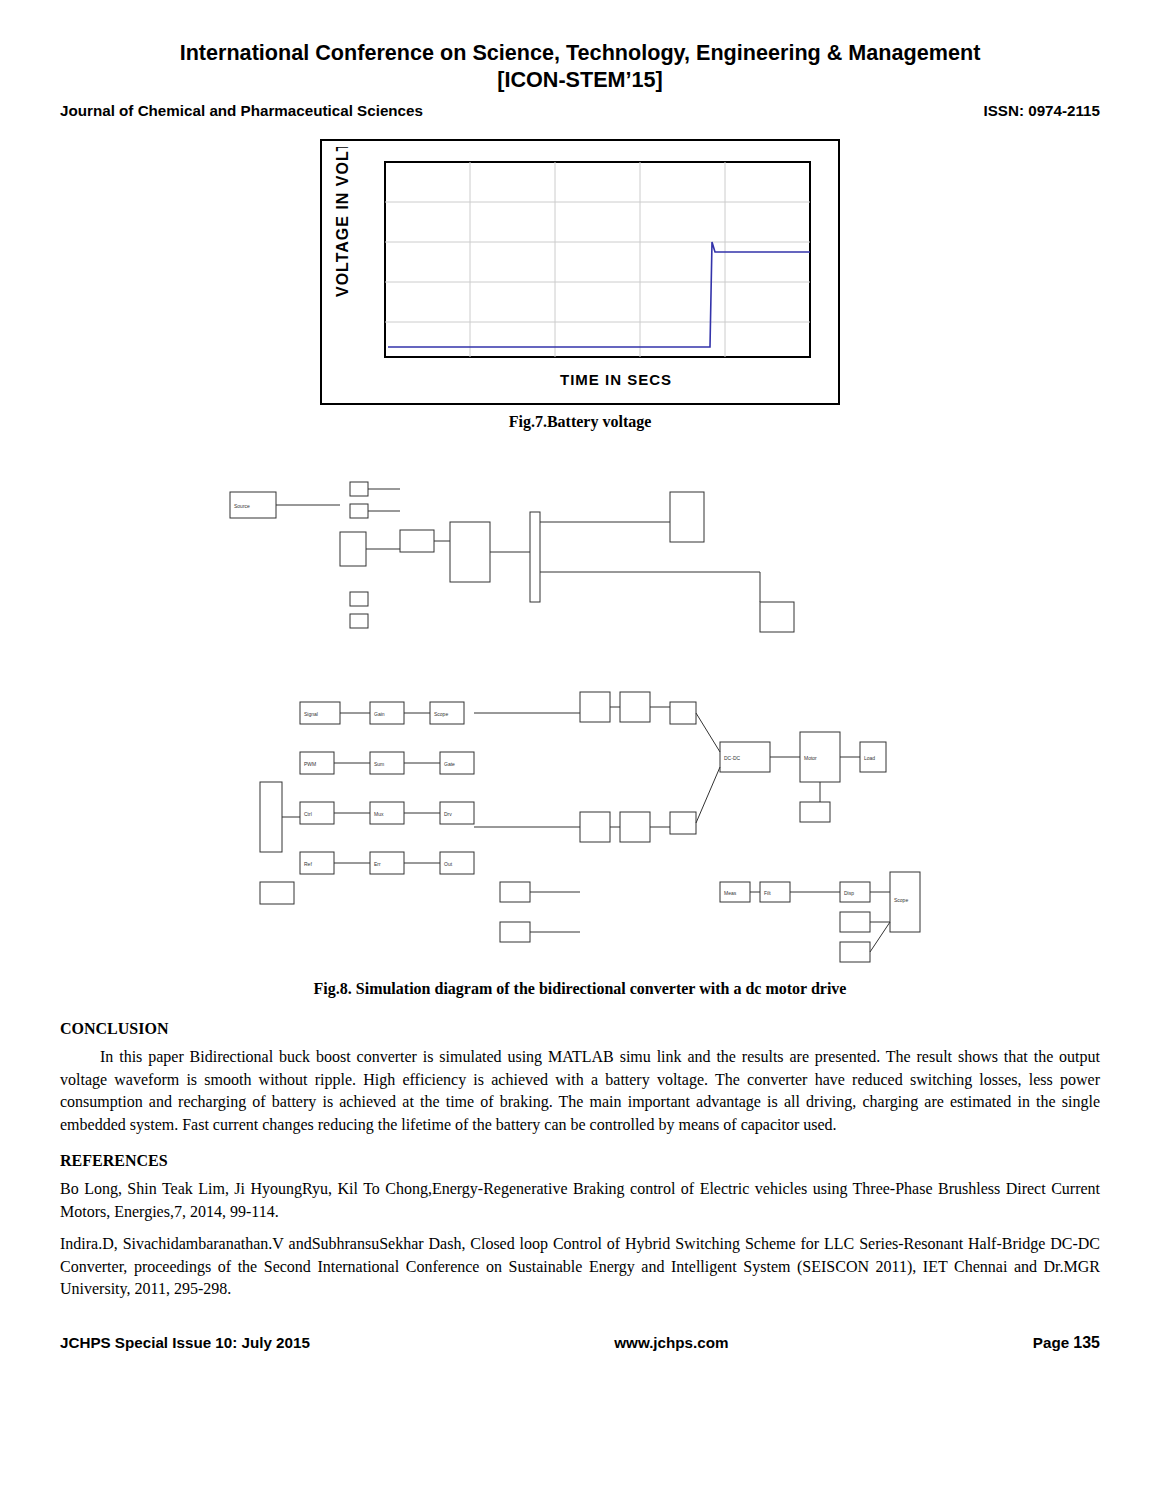International Conference on Science, Technology, Engineering & Management
[ICON-STEM’15]
Journal of Chemical and Pharmaceutical Sciences ISSN: 0974-2115
Fig.7.Battery voltage
Fig.8. Simulation diagram of the bidirectional converter with a dc motor drive
Conclusion
In this paper Bidirectional buck boost converter is simulated using MATLAB simu link and the results are presented. The result shows that the output voltage waveform is smooth without ripple. High efficiency is achieved with a battery voltage. The converter have reduced switching losses, less power consumption and recharging of battery is achieved at the time of braking. The main important advantage is all driving, charging are estimated in the single embedded system. Fast current changes reducing the lifetime of the battery can be controlled by means of capacitor used.
References
Bo Long, Shin Teak Lim, Ji HyoungRyu, Kil To Chong,Energy-Regenerative Braking control of Electric vehicles using Three-Phase Brushless Direct Current Motors, Energies,7, 2014, 99-114.
Indira.D, Sivachidambaranathan.V andSubhransuSekhar Dash, Closed loop Control of Hybrid Switching Scheme for LLC Series-Resonant Half-Bridge DC-DC Converter, proceedings of the Second International Conference on Sustainable Energy and Intelligent System (SEISCON 2011), IET Chennai and Dr.MGR University, 2011, 295-298.
JCHPS Special Issue 10: July 2015 www.jchps.com Page 135